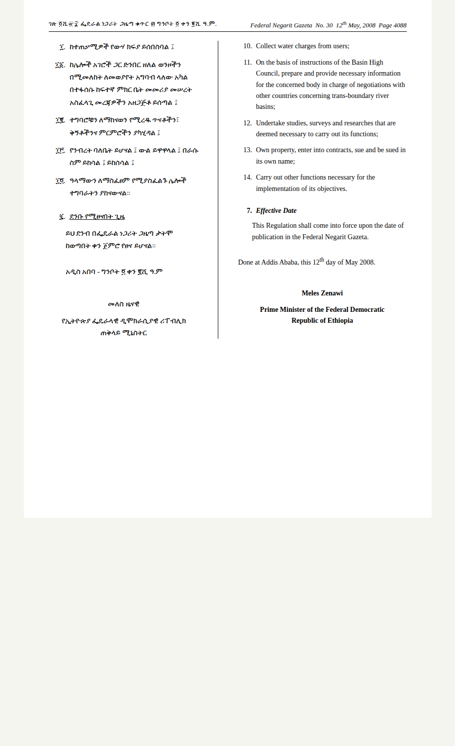ገጽ ፬ሺ፹፰ ፌዴራል ነጋሪት ጋዜጣ ቁጥር ፴ ግንቦት ፬ ቀን ፪ሺ ዓ.ም.
Federal Negarit Gazeta No. 30 12th May, 2008 Page 4088
፲. ከተጠቃሚዎች የውሃ ክፍያ ይሰበስባል ፤
፲፩. ከሌሎች አገሮች ጋር ድንበር ዘለል ወንዞችን በሚመለከት ለመወያየት አግባብ ላለው አካል በተፋሰሱ ከፍተኛ ምክር ቤት መመሪያ መሠረት አስፈላጊ መረጃዎችን አዘጋጅቶ ይሰጣል ፤
፲፪. ተግባሮቹን ለማከናወን የሚረዱ ጥናቶችን፣ ቅኝቶችንና ምርምሮችን ያካሂዳል ፤
፲፫. የንብረት ባለቤት ይሆናል ፤ ውል ይዋዋላል ፤ በራሱ ስም ይከሳል ፤ ይከሰሳል ፤
፲፬. ዓላማውን ለማስፈፀም የሚያስፈልጉ ሌሎች ተግባራትን ያከናውናል።
፯. ደንቡ የሚፀናበት ጊዜ
ይህ ደንብ በፌዴራል ነጋሪት ጋዜጣ ታትሞ ከወጣበት ቀን ጀምሮ የፀና ይሆናል።
አዲስ አበባ - ግንቦት ፬ ቀን ፪ሺ ዓ.ም
መለስ ዜናዊ
የኢትዮጵያ ፌዴራላዊ ዲሞክራሲያዊ ሪፐብሊክ
ጠቅላይ ሚኒስትር
10. Collect water charges from users;
11. On the basis of instructions of the Basin High Council, prepare and provide necessary information for the concerned body in charge of negotiations with other countries concerning trans-boundary river basins;
12. Undertake studies, surveys and researches that are deemed necessary to carry out its functions;
13. Own property, enter into contracts, sue and be sued in its own name;
14. Carry out other functions necessary for the implementation of its objectives.
7. Effective Date
This Regulation shall come into force upon the date of publication in the Federal Negarit Gazeta.
Done at Addis Ababa, this 12th day of May 2008.
Meles Zenawi
Prime Minister of the Federal Democratic
Republic of Ethiopia